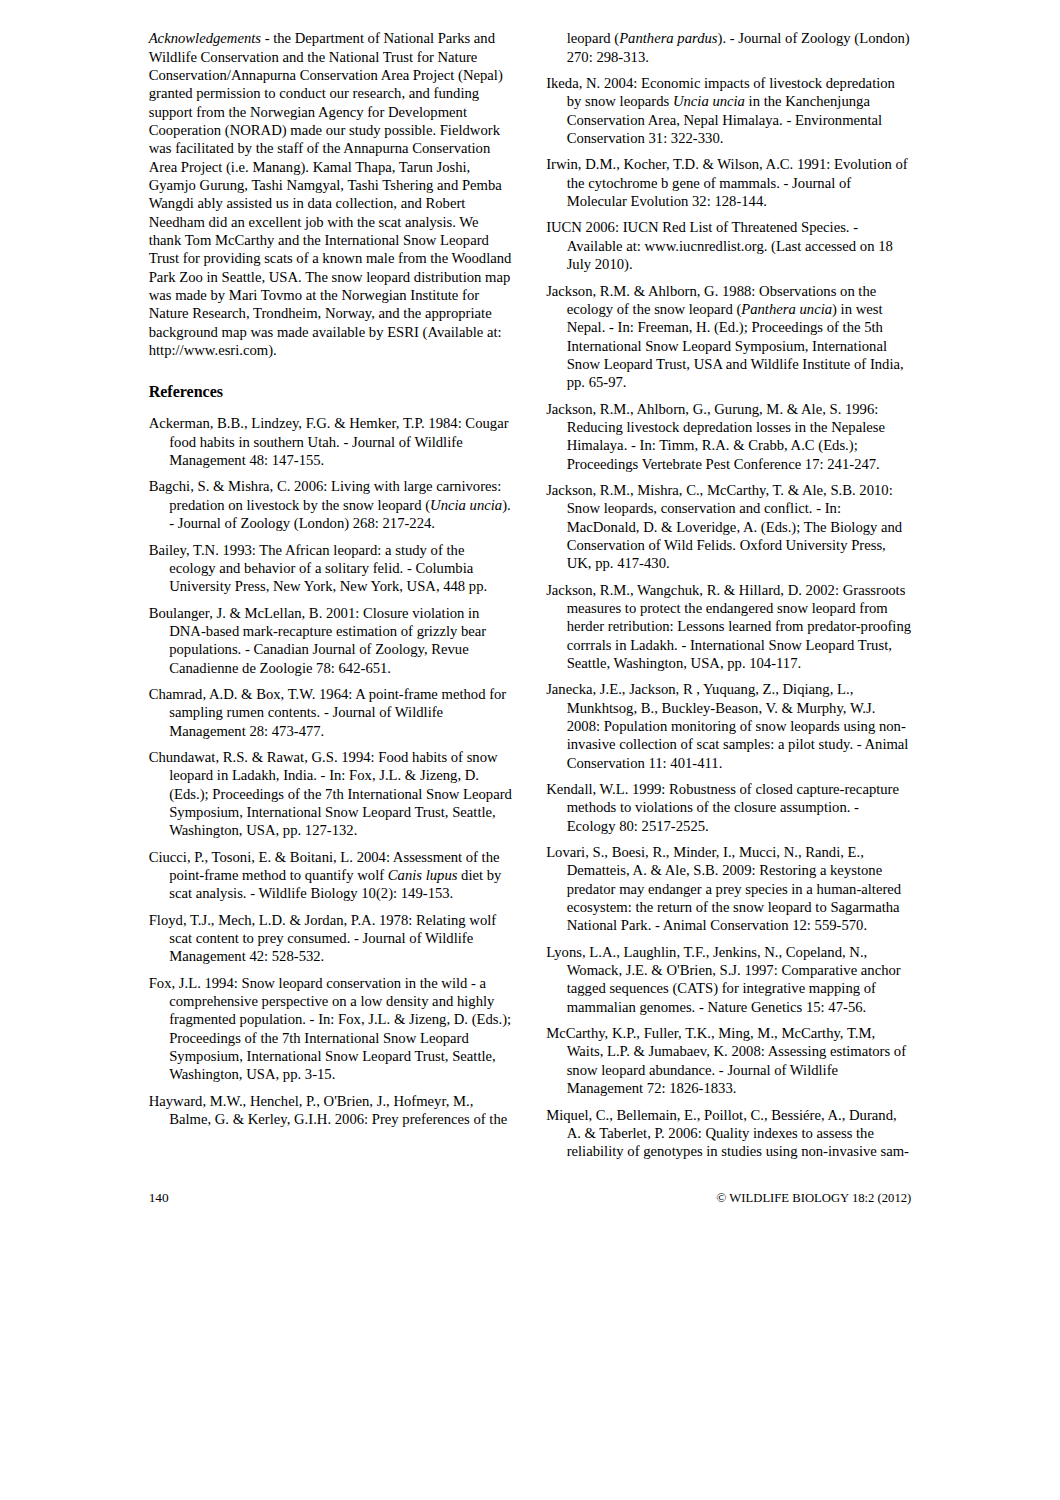Acknowledgements - the Department of National Parks and Wildlife Conservation and the National Trust for Nature Conservation/Annapurna Conservation Area Project (Nepal) granted permission to conduct our research, and funding support from the Norwegian Agency for Development Cooperation (NORAD) made our study possible. Fieldwork was facilitated by the staff of the Annapurna Conservation Area Project (i.e. Manang). Kamal Thapa, Tarun Joshi, Gyamjo Gurung, Tashi Namgyal, Tashi Tshering and Pemba Wangdi ably assisted us in data collection, and Robert Needham did an excellent job with the scat analysis. We thank Tom McCarthy and the International Snow Leopard Trust for providing scats of a known male from the Woodland Park Zoo in Seattle, USA. The snow leopard distribution map was made by Mari Tovmo at the Norwegian Institute for Nature Research, Trondheim, Norway, and the appropriate background map was made available by ESRI (Available at: http://www.esri.com).
References
Ackerman, B.B., Lindzey, F.G. & Hemker, T.P. 1984: Cougar food habits in southern Utah. - Journal of Wildlife Management 48: 147-155.
Bagchi, S. & Mishra, C. 2006: Living with large carnivores: predation on livestock by the snow leopard (Uncia uncia). - Journal of Zoology (London) 268: 217-224.
Bailey, T.N. 1993: The African leopard: a study of the ecology and behavior of a solitary felid. - Columbia University Press, New York, New York, USA, 448 pp.
Boulanger, J. & McLellan, B. 2001: Closure violation in DNA-based mark-recapture estimation of grizzly bear populations. - Canadian Journal of Zoology, Revue Canadienne de Zoologie 78: 642-651.
Chamrad, A.D. & Box, T.W. 1964: A point-frame method for sampling rumen contents. - Journal of Wildlife Management 28: 473-477.
Chundawat, R.S. & Rawat, G.S. 1994: Food habits of snow leopard in Ladakh, India. - In: Fox, J.L. & Jizeng, D. (Eds.); Proceedings of the 7th International Snow Leopard Symposium, International Snow Leopard Trust, Seattle, Washington, USA, pp. 127-132.
Ciucci, P., Tosoni, E. & Boitani, L. 2004: Assessment of the point-frame method to quantify wolf Canis lupus diet by scat analysis. - Wildlife Biology 10(2): 149-153.
Floyd, T.J., Mech, L.D. & Jordan, P.A. 1978: Relating wolf scat content to prey consumed. - Journal of Wildlife Management 42: 528-532.
Fox, J.L. 1994: Snow leopard conservation in the wild - a comprehensive perspective on a low density and highly fragmented population. - In: Fox, J.L. & Jizeng, D. (Eds.); Proceedings of the 7th International Snow Leopard Symposium, International Snow Leopard Trust, Seattle, Washington, USA, pp. 3-15.
Hayward, M.W., Henchel, P., O'Brien, J., Hofmeyr, M., Balme, G. & Kerley, G.I.H. 2006: Prey preferences of the leopard (Panthera pardus). - Journal of Zoology (London) 270: 298-313.
Ikeda, N. 2004: Economic impacts of livestock depredation by snow leopards Uncia uncia in the Kanchenjunga Conservation Area, Nepal Himalaya. - Environmental Conservation 31: 322-330.
Irwin, D.M., Kocher, T.D. & Wilson, A.C. 1991: Evolution of the cytochrome b gene of mammals. - Journal of Molecular Evolution 32: 128-144.
IUCN 2006: IUCN Red List of Threatened Species. - Available at: www.iucnredlist.org. (Last accessed on 18 July 2010).
Jackson, R.M. & Ahlborn, G. 1988: Observations on the ecology of the snow leopard (Panthera uncia) in west Nepal. - In: Freeman, H. (Ed.); Proceedings of the 5th International Snow Leopard Symposium, International Snow Leopard Trust, USA and Wildlife Institute of India, pp. 65-97.
Jackson, R.M., Ahlborn, G., Gurung, M. & Ale, S. 1996: Reducing livestock depredation losses in the Nepalese Himalaya. - In: Timm, R.A. & Crabb, A.C (Eds.); Proceedings Vertebrate Pest Conference 17: 241-247.
Jackson, R.M., Mishra, C., McCarthy, T. & Ale, S.B. 2010: Snow leopards, conservation and conflict. - In: MacDonald, D. & Loveridge, A. (Eds.); The Biology and Conservation of Wild Felids. Oxford University Press, UK, pp. 417-430.
Jackson, R.M., Wangchuk, R. & Hillard, D. 2002: Grassroots measures to protect the endangered snow leopard from herder retribution: Lessons learned from predator-proofing corrrals in Ladakh. - International Snow Leopard Trust, Seattle, Washington, USA, pp. 104-117.
Janecka, J.E., Jackson, R , Yuquang, Z., Diqiang, L., Munkhtsog, B., Buckley-Beason, V. & Murphy, W.J. 2008: Population monitoring of snow leopards using non-invasive collection of scat samples: a pilot study. - Animal Conservation 11: 401-411.
Kendall, W.L. 1999: Robustness of closed capture-recapture methods to violations of the closure assumption. - Ecology 80: 2517-2525.
Lovari, S., Boesi, R., Minder, I., Mucci, N., Randi, E., Dematteis, A. & Ale, S.B. 2009: Restoring a keystone predator may endanger a prey species in a human-altered ecosystem: the return of the snow leopard to Sagarmatha National Park. - Animal Conservation 12: 559-570.
Lyons, L.A., Laughlin, T.F., Jenkins, N., Copeland, N., Womack, J.E. & O'Brien, S.J. 1997: Comparative anchor tagged sequences (CATS) for integrative mapping of mammalian genomes. - Nature Genetics 15: 47-56.
McCarthy, K.P., Fuller, T.K., Ming, M., McCarthy, T.M, Waits, L.P. & Jumabaev, K. 2008: Assessing estimators of snow leopard abundance. - Journal of Wildlife Management 72: 1826-1833.
Miquel, C., Bellemain, E., Poillot, C., Bessiére, A., Durand, A. & Taberlet, P. 2006: Quality indexes to assess the reliability of genotypes in studies using non-invasive sam-
140 © WILDLIFE BIOLOGY 18:2 (2012)